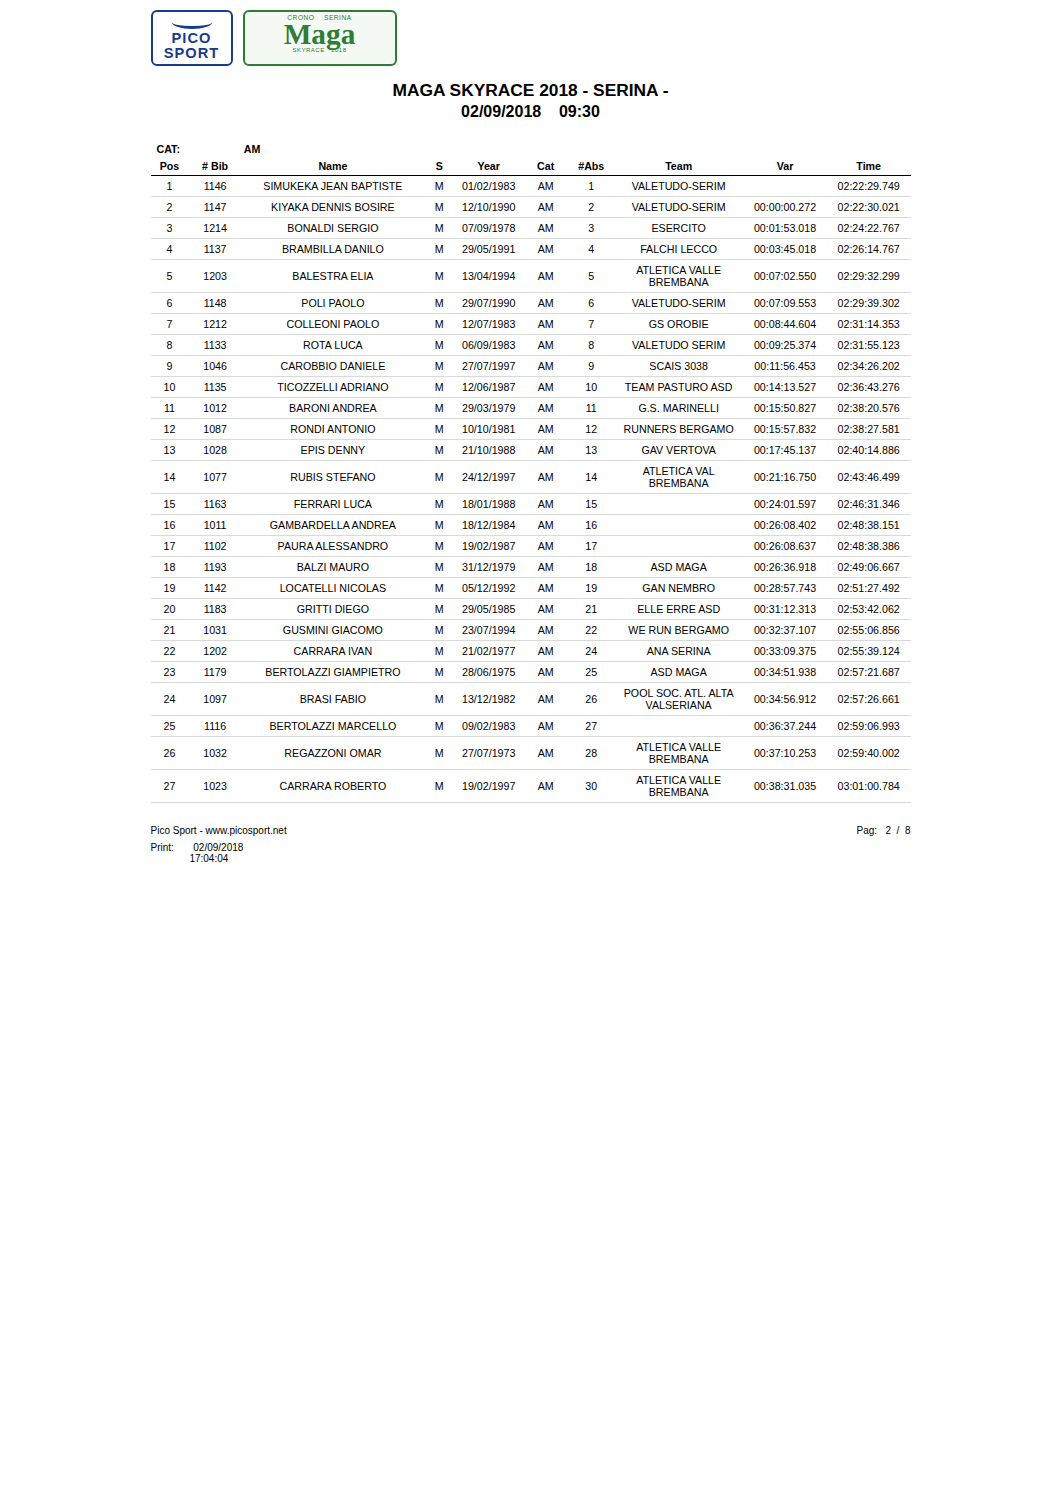PICO
SPORT
CRONO SERINA
Maga
SKYRACE 2018
MAGA SKYRACE 2018 - SERINA -
02/09/2018 09:30
| CAT: | AM |
| --- | --- |
| Pos | # Bib | Name | S | Year | Cat | #Abs | Team | Var | Time |
| 1 | 1146 | SIMUKEKA JEAN BAPTISTE | M | 01/02/1983 | AM | 1 | VALETUDO-SERIM | | 02:22:29.749 |
| 2 | 1147 | KIYAKA DENNIS BOSIRE | M | 12/10/1990 | AM | 2 | VALETUDO-SERIM | 00:00:00.272 | 02:22:30.021 |
| 3 | 1214 | BONALDI SERGIO | M | 07/09/1978 | AM | 3 | ESERCITO | 00:01:53.018 | 02:24:22.767 |
| 4 | 1137 | BRAMBILLA DANILO | M | 29/05/1991 | AM | 4 | FALCHI LECCO | 00:03:45.018 | 02:26:14.767 |
| 5 | 1203 | BALESTRA ELIA | M | 13/04/1994 | AM | 5 | ATLETICA VALLE BREMBANA | 00:07:02.550 | 02:29:32.299 |
| 6 | 1148 | POLI PAOLO | M | 29/07/1990 | AM | 6 | VALETUDO-SERIM | 00:07:09.553 | 02:29:39.302 |
| 7 | 1212 | COLLEONI PAOLO | M | 12/07/1983 | AM | 7 | GS OROBIE | 00:08:44.604 | 02:31:14.353 |
| 8 | 1133 | ROTA LUCA | M | 06/09/1983 | AM | 8 | VALETUDO SERIM | 00:09:25.374 | 02:31:55.123 |
| 9 | 1046 | CAROBBIO DANIELE | M | 27/07/1997 | AM | 9 | SCAIS 3038 | 00:11:56.453 | 02:34:26.202 |
| 10 | 1135 | TICOZZELLI ADRIANO | M | 12/06/1987 | AM | 10 | TEAM PASTURO ASD | 00:14:13.527 | 02:36:43.276 |
| 11 | 1012 | BARONI ANDREA | M | 29/03/1979 | AM | 11 | G.S. MARINELLI | 00:15:50.827 | 02:38:20.576 |
| 12 | 1087 | RONDI ANTONIO | M | 10/10/1981 | AM | 12 | RUNNERS BERGAMO | 00:15:57.832 | 02:38:27.581 |
| 13 | 1028 | EPIS DENNY | M | 21/10/1988 | AM | 13 | GAV VERTOVA | 00:17:45.137 | 02:40:14.886 |
| 14 | 1077 | RUBIS STEFANO | M | 24/12/1997 | AM | 14 | ATLETICA VAL BREMBANA | 00:21:16.750 | 02:43:46.499 |
| 15 | 1163 | FERRARI LUCA | M | 18/01/1988 | AM | 15 | | 00:24:01.597 | 02:46:31.346 |
| 16 | 1011 | GAMBARDELLA ANDREA | M | 18/12/1984 | AM | 16 | | 00:26:08.402 | 02:48:38.151 |
| 17 | 1102 | PAURA ALESSANDRO | M | 19/02/1987 | AM | 17 | | 00:26:08.637 | 02:48:38.386 |
| 18 | 1193 | BALZI MAURO | M | 31/12/1979 | AM | 18 | ASD MAGA | 00:26:36.918 | 02:49:06.667 |
| 19 | 1142 | LOCATELLI NICOLAS | M | 05/12/1992 | AM | 19 | GAN NEMBRO | 00:28:57.743 | 02:51:27.492 |
| 20 | 1183 | GRITTI DIEGO | M | 29/05/1985 | AM | 21 | ELLE ERRE ASD | 00:31:12.313 | 02:53:42.062 |
| 21 | 1031 | GUSMINI GIACOMO | M | 23/07/1994 | AM | 22 | WE RUN BERGAMO | 00:32:37.107 | 02:55:06.856 |
| 22 | 1202 | CARRARA IVAN | M | 21/02/1977 | AM | 24 | ANA SERINA | 00:33:09.375 | 02:55:39.124 |
| 23 | 1179 | BERTOLAZZI GIAMPIETRO | M | 28/06/1975 | AM | 25 | ASD MAGA | 00:34:51.938 | 02:57:21.687 |
| 24 | 1097 | BRASI FABIO | M | 13/12/1982 | AM | 26 | POOL SOC. ATL. ALTA VALSERIANA | 00:34:56.912 | 02:57:26.661 |
| 25 | 1116 | BERTOLAZZI MARCELLO | M | 09/02/1983 | AM | 27 | | 00:36:37.244 | 02:59:06.993 |
| 26 | 1032 | REGAZZONI OMAR | M | 27/07/1973 | AM | 28 | ATLETICA VALLE BREMBANA | 00:37:10.253 | 02:59:40.002 |
| 27 | 1023 | CARRARA ROBERTO | M | 19/02/1997 | AM | 30 | ATLETICA VALLE BREMBANA | 00:38:31.035 | 03:01:00.784 |
Pico Sport - www.picosport.net
Print: 02/09/2018
17:04:04
Pag: 2 / 8